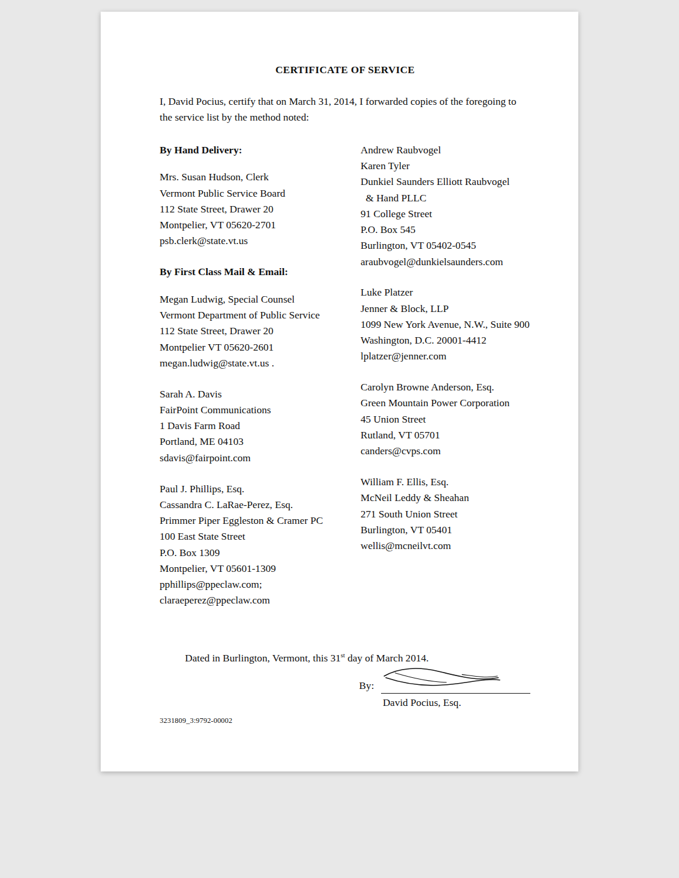CERTIFICATE OF SERVICE
I, David Pocius, certify that on March 31, 2014, I forwarded copies of the foregoing to the service list by the method noted:
By Hand Delivery:
Mrs. Susan Hudson, Clerk
Vermont Public Service Board
112 State Street, Drawer 20
Montpelier, VT 05620-2701
psb.clerk@state.vt.us
By First Class Mail & Email:
Megan Ludwig, Special Counsel
Vermont Department of Public Service
112 State Street, Drawer 20
Montpelier VT 05620-2601
megan.ludwig@state.vt.us .
Sarah A. Davis
FairPoint Communications
1 Davis Farm Road
Portland, ME 04103
sdavis@fairpoint.com
Paul J. Phillips, Esq.
Cassandra C. LaRae-Perez, Esq.
Primmer Piper Eggleston & Cramer PC
100 East State Street
P.O. Box 1309
Montpelier, VT 05601-1309
pphillips@ppeclaw.com;
claraeperez@ppeclaw.com
Andrew Raubvogel
Karen Tyler
Dunkiel Saunders Elliott Raubvogel
& Hand PLLC
91 College Street
P.O. Box 545
Burlington, VT 05402-0545
araubvogel@dunkielsaunders.com
Luke Platzer
Jenner & Block, LLP
1099 New York Avenue, N.W., Suite 900
Washington, D.C. 20001-4412
lplatzer@jenner.com
Carolyn Browne Anderson, Esq.
Green Mountain Power Corporation
45 Union Street
Rutland, VT 05701
canders@cvps.com
William F. Ellis, Esq.
McNeil Leddy & Sheahan
271 South Union Street
Burlington, VT 05401
wellis@mcneilvt.com
Dated in Burlington, Vermont, this 31st day of March 2014.
By:
David Pocius, Esq.
3231809_3:9792-00002